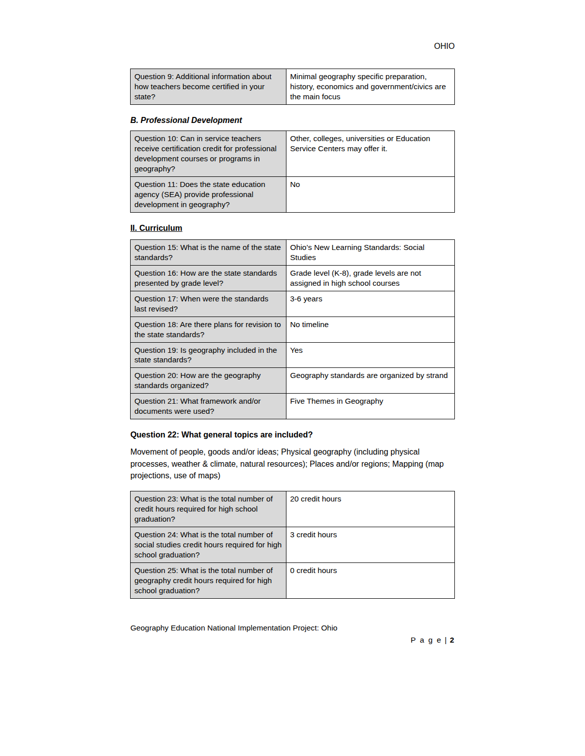OHIO
| Question 9: Additional information about how teachers become certified in your state? | Minimal geography specific preparation, history, economics and government/civics are the main focus |
B. Professional Development
| Question 10: Can in service teachers receive certification credit for professional development courses or programs in geography? | Other, colleges, universities or Education Service Centers may offer it. |
| Question 11: Does the state education agency (SEA) provide professional development in geography? | No |
II. Curriculum
| Question 15: What is the name of the state standards? | Ohio’s New Learning Standards: Social Studies |
| Question 16: How are the state standards presented by grade level? | Grade level (K-8), grade levels are not assigned in high school courses |
| Question 17: When were the standards last revised? | 3-6 years |
| Question 18: Are there plans for revision to the state standards? | No timeline |
| Question 19: Is geography included in the state standards? | Yes |
| Question 20: How are the geography standards organized? | Geography standards are organized by strand |
| Question 21: What framework and/or documents were used? | Five Themes in Geography |
Question 22: What general topics are included?
Movement of people, goods and/or ideas; Physical geography (including physical processes, weather & climate, natural resources); Places and/or regions; Mapping (map projections, use of maps)
| Question 23: What is the total number of credit hours required for high school graduation? | 20 credit hours |
| Question 24: What is the total number of social studies credit hours required for high school graduation? | 3 credit hours |
| Question 25: What is the total number of geography credit hours required for high school graduation? | 0 credit hours |
Geography Education National Implementation Project: Ohio
P a g e | 2